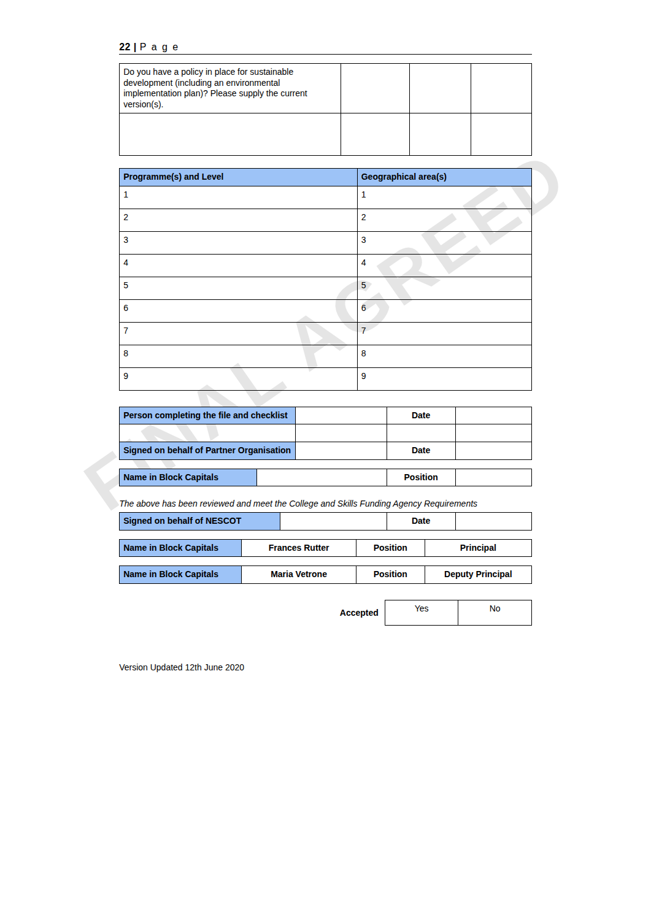FINAL AGREED
22 | P a g e
| Do you have a policy in place for sustainable development (including an environmental implementation plan)? Please supply the current version(s). | | | |
| Programme(s) and Level | Geographical area(s) |
| --- | --- |
| 1 | 1 |
| 2 | 2 |
| 3 | 3 |
| 4 | 4 |
| 5 | 5 |
| 6 | 6 |
| 7 | 7 |
| 8 | 8 |
| 9 | 9 |
| Person completing the file and checklist | | Date | |
| Signed on behalf of Partner Organisation | | Date | |
| Name in Block Capitals | | Position | |
The above has been reviewed and meet the College and Skills Funding Agency Requirements
| Signed on behalf of NESCOT | | Date | |
| Name in Block Capitals | Frances Rutter | Position | Principal |
| Name in Block Capitals | Maria Vetrone | Position | Deputy Principal |
Accepted
| Yes | No |
Version Updated 12th June 2020